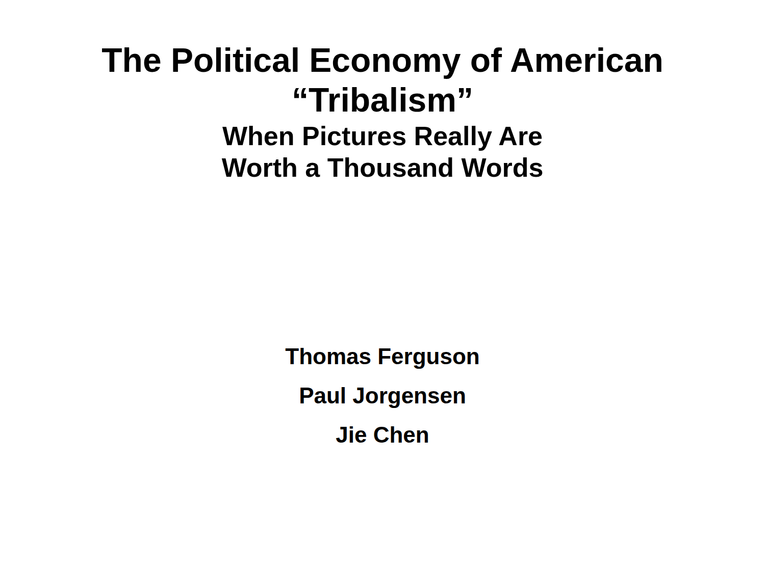The Political Economy of American “Tribalism”
When Pictures Really Are
Worth a Thousand Words
Thomas Ferguson
Paul Jorgensen
Jie Chen